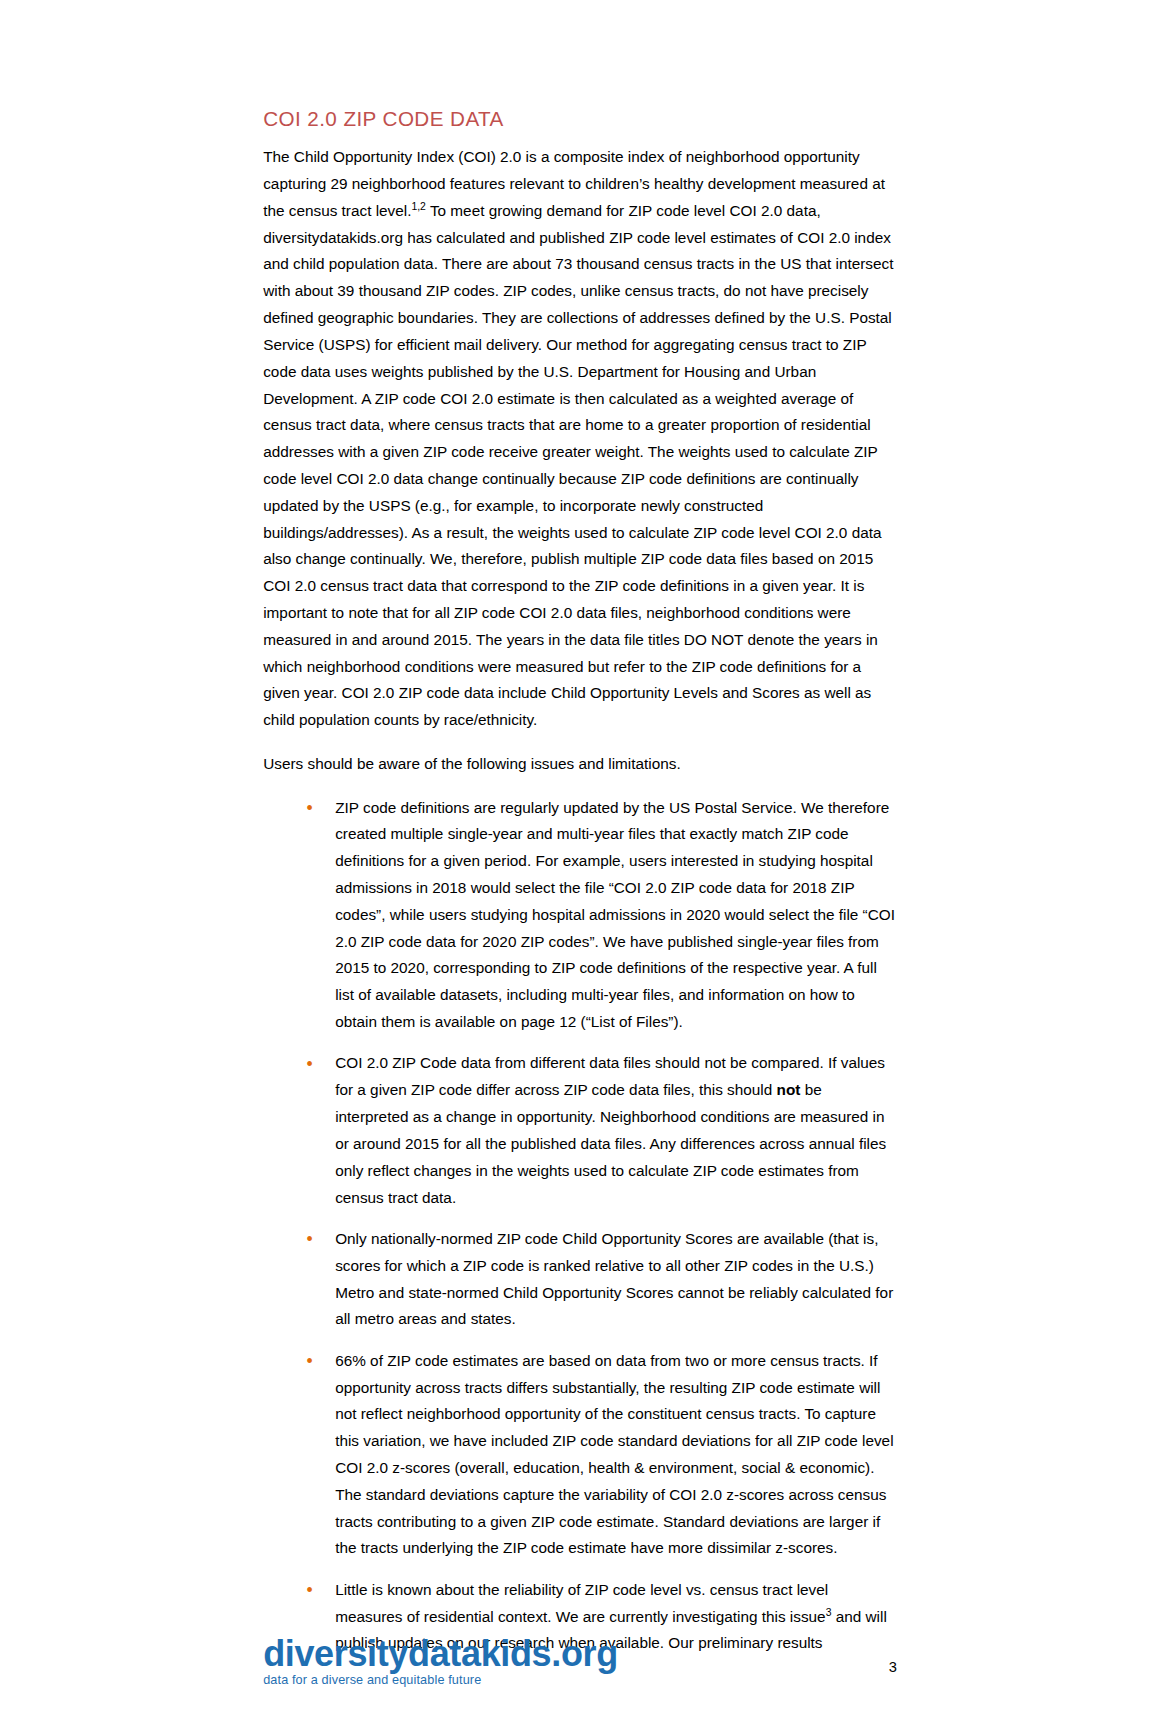COI 2.0 ZIP CODE DATA
The Child Opportunity Index (COI) 2.0 is a composite index of neighborhood opportunity capturing 29 neighborhood features relevant to children’s healthy development measured at the census tract level.1,2 To meet growing demand for ZIP code level COI 2.0 data, diversitydatakids.org has calculated and published ZIP code level estimates of COI 2.0 index and child population data. There are about 73 thousand census tracts in the US that intersect with about 39 thousand ZIP codes. ZIP codes, unlike census tracts, do not have precisely defined geographic boundaries. They are collections of addresses defined by the U.S. Postal Service (USPS) for efficient mail delivery. Our method for aggregating census tract to ZIP code data uses weights published by the U.S. Department for Housing and Urban Development. A ZIP code COI 2.0 estimate is then calculated as a weighted average of census tract data, where census tracts that are home to a greater proportion of residential addresses with a given ZIP code receive greater weight. The weights used to calculate ZIP code level COI 2.0 data change continually because ZIP code definitions are continually updated by the USPS (e.g., for example, to incorporate newly constructed buildings/addresses). As a result, the weights used to calculate ZIP code level COI 2.0 data also change continually. We, therefore, publish multiple ZIP code data files based on 2015 COI 2.0 census tract data that correspond to the ZIP code definitions in a given year. It is important to note that for all ZIP code COI 2.0 data files, neighborhood conditions were measured in and around 2015. The years in the data file titles DO NOT denote the years in which neighborhood conditions were measured but refer to the ZIP code definitions for a given year. COI 2.0 ZIP code data include Child Opportunity Levels and Scores as well as child population counts by race/ethnicity.
Users should be aware of the following issues and limitations.
ZIP code definitions are regularly updated by the US Postal Service. We therefore created multiple single-year and multi-year files that exactly match ZIP code definitions for a given period. For example, users interested in studying hospital admissions in 2018 would select the file “COI 2.0 ZIP code data for 2018 ZIP codes”, while users studying hospital admissions in 2020 would select the file “COI 2.0 ZIP code data for 2020 ZIP codes”. We have published single-year files from 2015 to 2020, corresponding to ZIP code definitions of the respective year. A full list of available datasets, including multi-year files, and information on how to obtain them is available on page 12 (“List of Files”).
COI 2.0 ZIP Code data from different data files should not be compared. If values for a given ZIP code differ across ZIP code data files, this should not be interpreted as a change in opportunity. Neighborhood conditions are measured in or around 2015 for all the published data files. Any differences across annual files only reflect changes in the weights used to calculate ZIP code estimates from census tract data.
Only nationally-normed ZIP code Child Opportunity Scores are available (that is, scores for which a ZIP code is ranked relative to all other ZIP codes in the U.S.) Metro and state-normed Child Opportunity Scores cannot be reliably calculated for all metro areas and states.
66% of ZIP code estimates are based on data from two or more census tracts. If opportunity across tracts differs substantially, the resulting ZIP code estimate will not reflect neighborhood opportunity of the constituent census tracts. To capture this variation, we have included ZIP code standard deviations for all ZIP code level COI 2.0 z-scores (overall, education, health & environment, social & economic). The standard deviations capture the variability of COI 2.0 z-scores across census tracts contributing to a given ZIP code estimate. Standard deviations are larger if the tracts underlying the ZIP code estimate have more dissimilar z-scores.
Little is known about the reliability of ZIP code level vs. census tract level measures of residential context. We are currently investigating this issue3 and will publish updates on our research when available. Our preliminary results
diversity data kids. org data for a diverse and equitable future
3